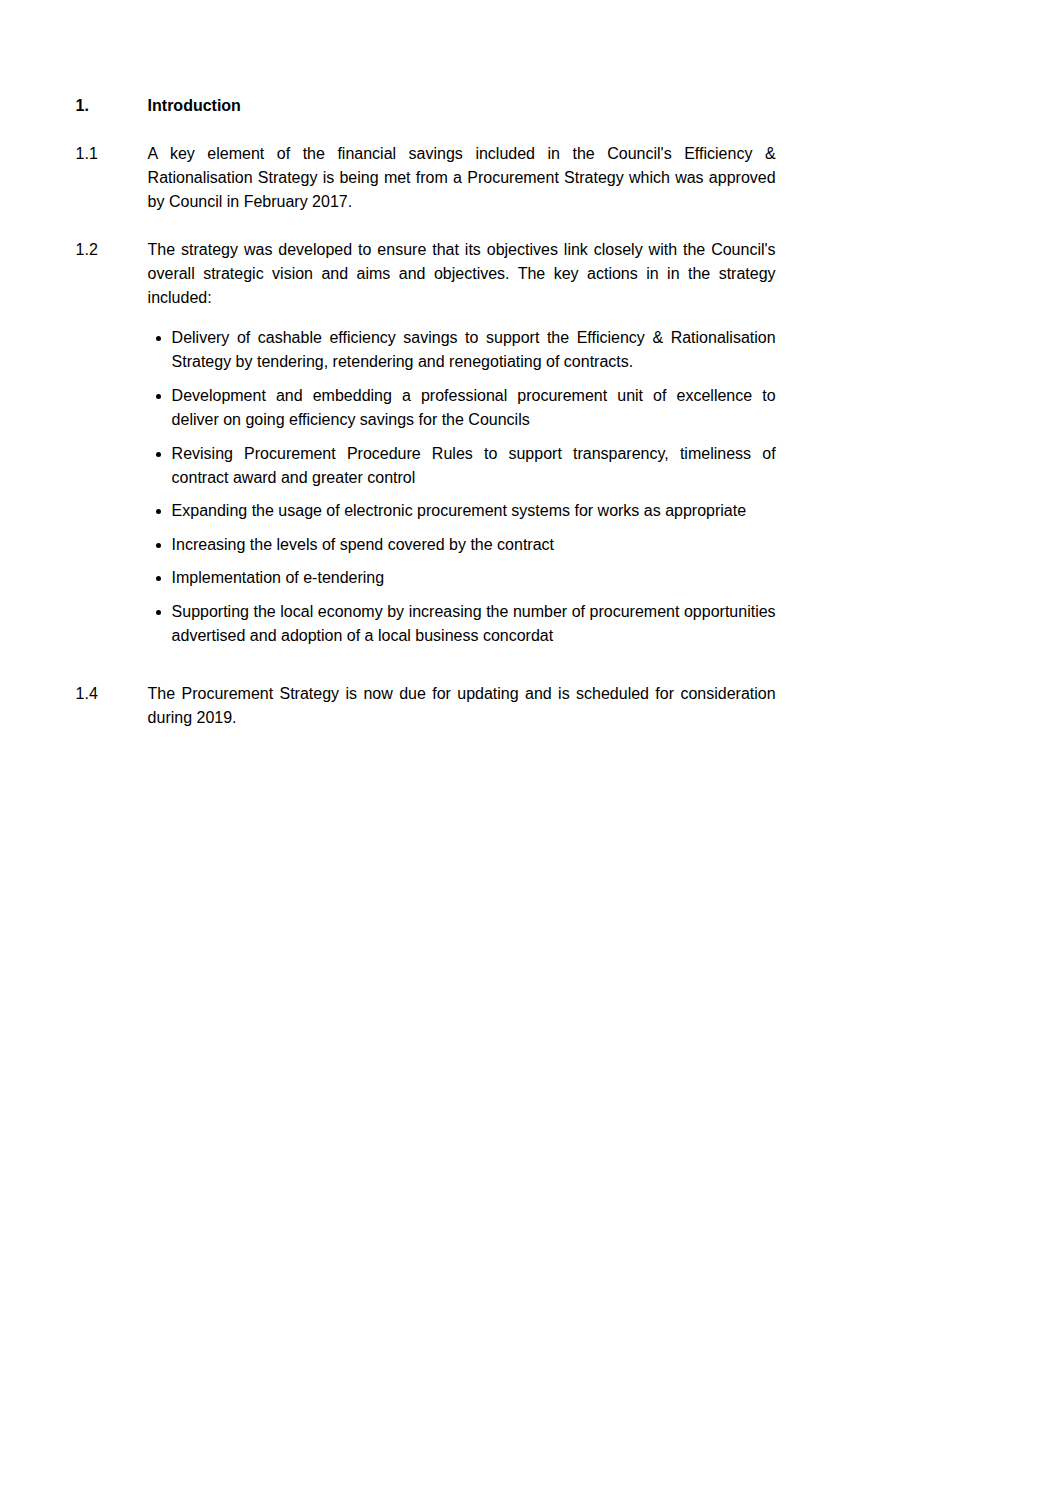1.
Introduction
1.1
A key element of the financial savings included in the Council's Efficiency & Rationalisation Strategy is being met from a Procurement Strategy which was approved by Council in February 2017.
1.2
The strategy was developed to ensure that its objectives link closely with the Council's overall strategic vision and aims and objectives. The key actions in in the strategy included:
Delivery of cashable efficiency savings to support the Efficiency & Rationalisation Strategy by tendering, retendering and renegotiating of contracts.
Development and embedding a professional procurement unit of excellence to deliver on going efficiency savings for the Councils
Revising Procurement Procedure Rules to support transparency, timeliness of contract award and greater control
Expanding the usage of electronic procurement systems for works as appropriate
Increasing the levels of spend covered by the contract
Implementation of e-tendering
Supporting the local economy by increasing the number of procurement opportunities advertised and adoption of a local business concordat
1.4
The Procurement Strategy is now due for updating and is scheduled for consideration during 2019.